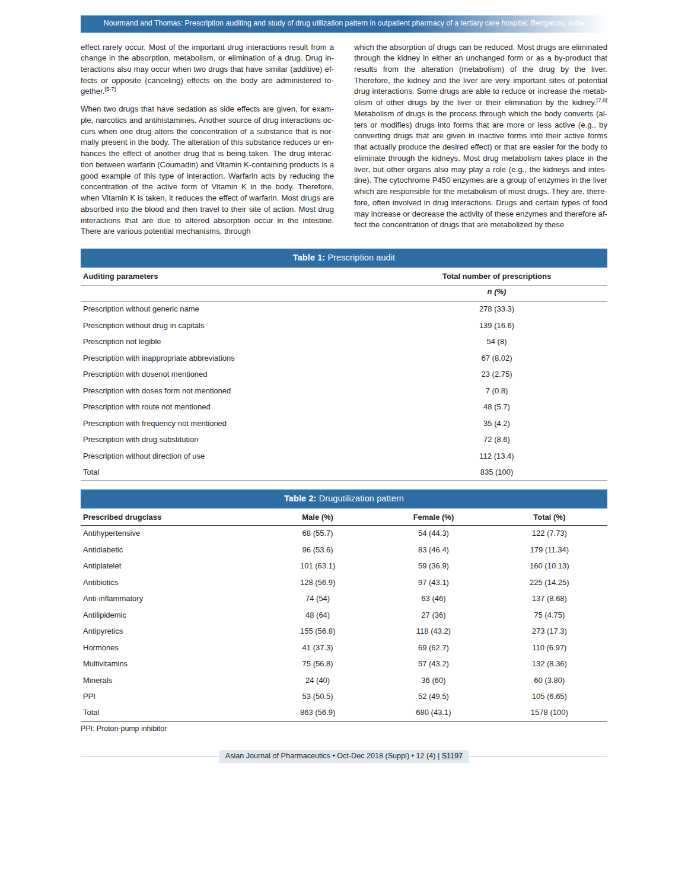Nourmand and Thomas: Prescription auditing and study of drug utilization pattern in outpatient pharmacy of a tertiary care hospital, Bengaluru, India
effect rarely occur. Most of the important drug interactions result from a change in the absorption, metabolism, or elimination of a drug. Drug interactions also may occur when two drugs that have similar (additive) effects or opposite (canceling) effects on the body are administered together.[5-7]
When two drugs that have sedation as side effects are given, for example, narcotics and antihistamines. Another source of drug interactions occurs when one drug alters the concentration of a substance that is normally present in the body. The alteration of this substance reduces or enhances the effect of another drug that is being taken. The drug interaction between warfarin (Coumadin) and Vitamin K-containing products is a good example of this type of interaction. Warfarin acts by reducing the concentration of the active form of Vitamin K in the body. Therefore, when Vitamin K is taken, it reduces the effect of warfarin. Most drugs are absorbed into the blood and then travel to their site of action. Most drug interactions that are due to altered absorption occur in the intestine. There are various potential mechanisms, through
which the absorption of drugs can be reduced. Most drugs are eliminated through the kidney in either an unchanged form or as a by-product that results from the alteration (metabolism) of the drug by the liver. Therefore, the kidney and the liver are very important sites of potential drug interactions. Some drugs are able to reduce or increase the metabolism of other drugs by the liver or their elimination by the kidney.[7,8] Metabolism of drugs is the process through which the body converts (alters or modifies) drugs into forms that are more or less active (e.g., by converting drugs that are given in inactive forms into their active forms that actually produce the desired effect) or that are easier for the body to eliminate through the kidneys. Most drug metabolism takes place in the liver, but other organs also may play a role (e.g., the kidneys and intestine). The cytochrome P450 enzymes are a group of enzymes in the liver which are responsible for the metabolism of most drugs. They are, therefore, often involved in drug interactions. Drugs and certain types of food may increase or decrease the activity of these enzymes and therefore affect the concentration of drugs that are metabolized by these
Table 1: Prescription audit
| Auditing parameters | Total number of prescriptions |
| --- | --- |
| | n (%) |
| Prescription without generic name | 278 (33.3) |
| Prescription without drug in capitals | 139 (16.6) |
| Prescription not legible | 54 (8) |
| Prescription with inappropriate abbreviations | 67 (8.02) |
| Prescription with dosenot mentioned | 23 (2.75) |
| Prescription with doses form not mentioned | 7 (0.8) |
| Prescription with route not mentioned | 48 (5.7) |
| Prescription with frequency not mentioned | 35 (4.2) |
| Prescription with drug substitution | 72 (8.6) |
| Prescription without direction of use | 112 (13.4) |
| Total | 835 (100) |
Table 2: Drugutilization pattern
| Prescribed drugclass | Male (%) | Female (%) | Total (%) |
| --- | --- | --- | --- |
| Antihypertensive | 68 (55.7) | 54 (44.3) | 122 (7.73) |
| Antidiabetic | 96 (53.6) | 83 (46.4) | 179 (11.34) |
| Antiplatelet | 101 (63.1) | 59 (36.9) | 160 (10.13) |
| Antibiotics | 128 (56.9) | 97 (43.1) | 225 (14.25) |
| Anti-inflammatory | 74 (54) | 63 (46) | 137 (8.68) |
| Antilipidemic | 48 (64) | 27 (36) | 75 (4.75) |
| Antipyretics | 155 (56.8) | 118 (43.2) | 273 (17.3) |
| Hormones | 41 (37.3) | 69 (62.7) | 110 (6.97) |
| Multivitamins | 75 (56.8) | 57 (43.2) | 132 (8.36) |
| Minerals | 24 (40) | 36 (60) | 60 (3.80) |
| PPI | 53 (50.5) | 52 (49.5) | 105 (6.65) |
| Total | 863 (56.9) | 680 (43.1) | 1578 (100) |
PPI: Proton-pump inhibitor
Asian Journal of Pharmaceutics • Oct-Dec 2018 (Suppl) • 12 (4) | S1197